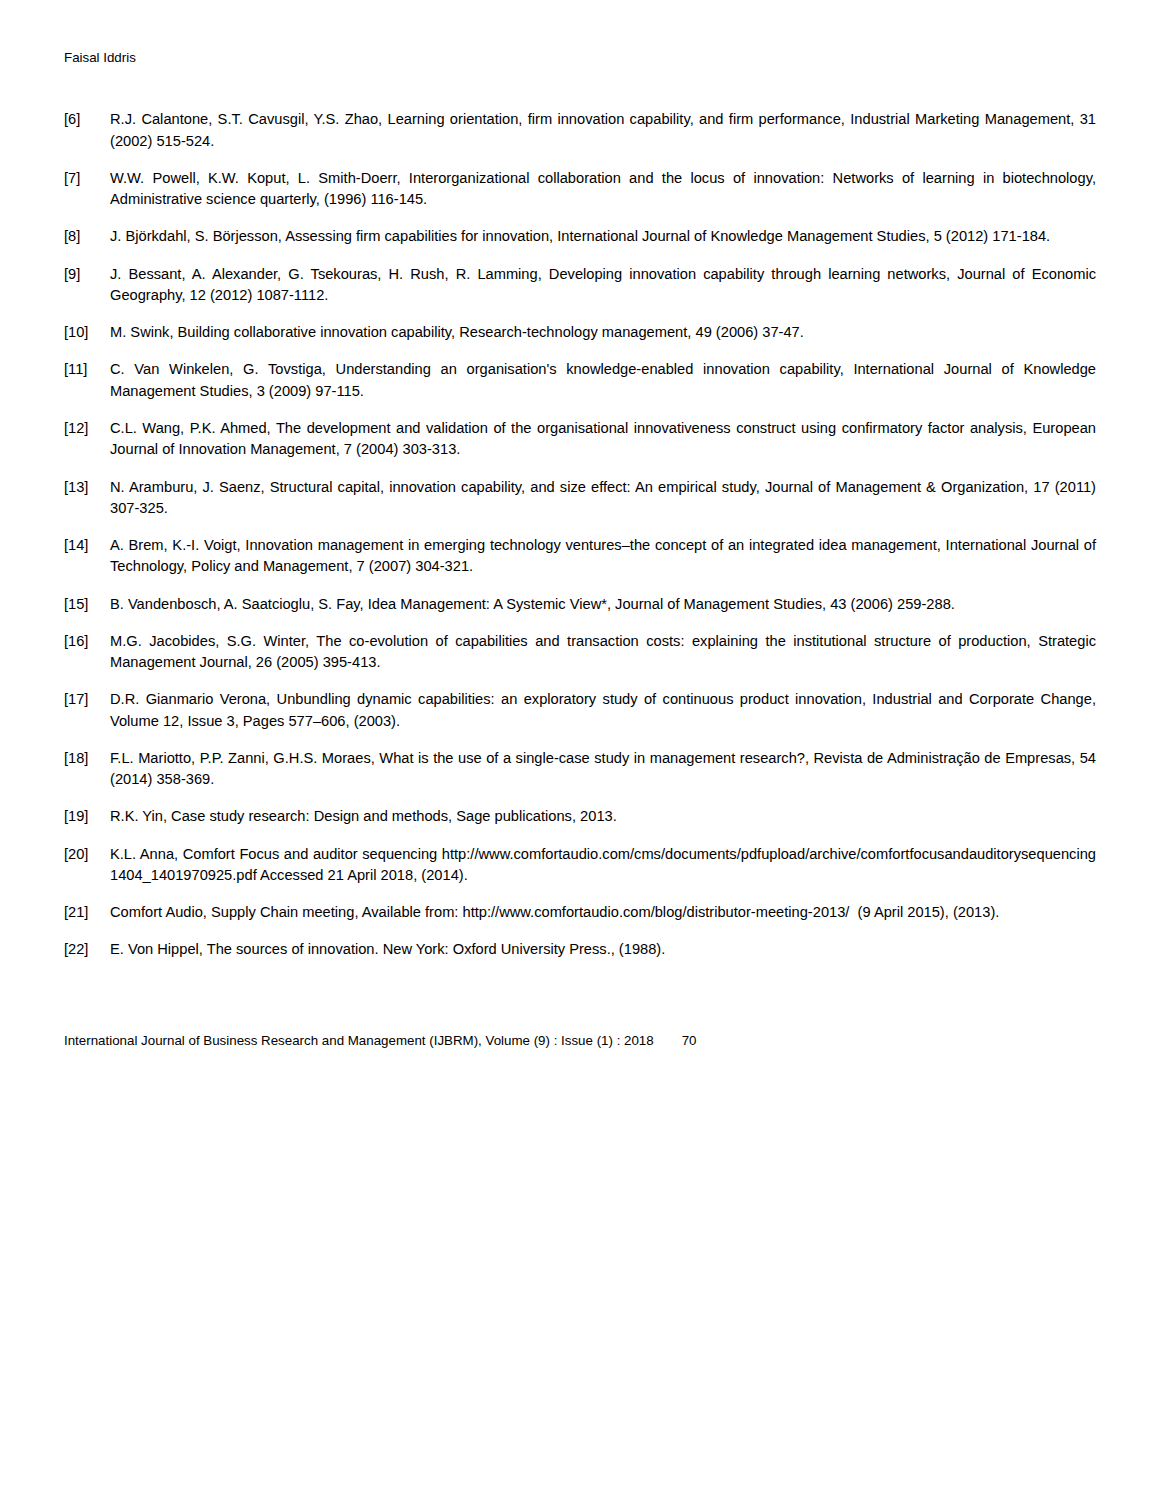Faisal Iddris
[6] R.J. Calantone, S.T. Cavusgil, Y.S. Zhao, Learning orientation, firm innovation capability, and firm performance, Industrial Marketing Management, 31 (2002) 515-524.
[7] W.W. Powell, K.W. Koput, L. Smith-Doerr, Interorganizational collaboration and the locus of innovation: Networks of learning in biotechnology, Administrative science quarterly, (1996) 116-145.
[8] J. Björkdahl, S. Börjesson, Assessing firm capabilities for innovation, International Journal of Knowledge Management Studies, 5 (2012) 171-184.
[9] J. Bessant, A. Alexander, G. Tsekouras, H. Rush, R. Lamming, Developing innovation capability through learning networks, Journal of Economic Geography, 12 (2012) 1087-1112.
[10] M. Swink, Building collaborative innovation capability, Research-technology management, 49 (2006) 37-47.
[11] C. Van Winkelen, G. Tovstiga, Understanding an organisation's knowledge-enabled innovation capability, International Journal of Knowledge Management Studies, 3 (2009) 97-115.
[12] C.L. Wang, P.K. Ahmed, The development and validation of the organisational innovativeness construct using confirmatory factor analysis, European Journal of Innovation Management, 7 (2004) 303-313.
[13] N. Aramburu, J. Saenz, Structural capital, innovation capability, and size effect: An empirical study, Journal of Management & Organization, 17 (2011) 307-325.
[14] A. Brem, K.-I. Voigt, Innovation management in emerging technology ventures–the concept of an integrated idea management, International Journal of Technology, Policy and Management, 7 (2007) 304-321.
[15] B. Vandenbosch, A. Saatcioglu, S. Fay, Idea Management: A Systemic View*, Journal of Management Studies, 43 (2006) 259-288.
[16] M.G. Jacobides, S.G. Winter, The co-evolution of capabilities and transaction costs: explaining the institutional structure of production, Strategic Management Journal, 26 (2005) 395-413.
[17] D.R. Gianmario Verona, Unbundling dynamic capabilities: an exploratory study of continuous product innovation, Industrial and Corporate Change, Volume 12, Issue 3, Pages 577–606, (2003).
[18] F.L. Mariotto, P.P. Zanni, G.H.S. Moraes, What is the use of a single-case study in management research?, Revista de Administração de Empresas, 54 (2014) 358-369.
[19] R.K. Yin, Case study research: Design and methods, Sage publications, 2013.
[20] K.L. Anna, Comfort Focus and auditor sequencing http://www.comfortaudio.com/cms/documents/pdfupload/archive/comfortfocusandauditorysequencing1404_1401970925.pdf Accessed 21 April 2018, (2014).
[21] Comfort Audio, Supply Chain meeting, Available from: http://www.comfortaudio.com/blog/distributor-meeting-2013/ (9 April 2015), (2013).
[22] E. Von Hippel, The sources of innovation. New York: Oxford University Press., (1988).
International Journal of Business Research and Management (IJBRM), Volume (9) : Issue (1) : 201870